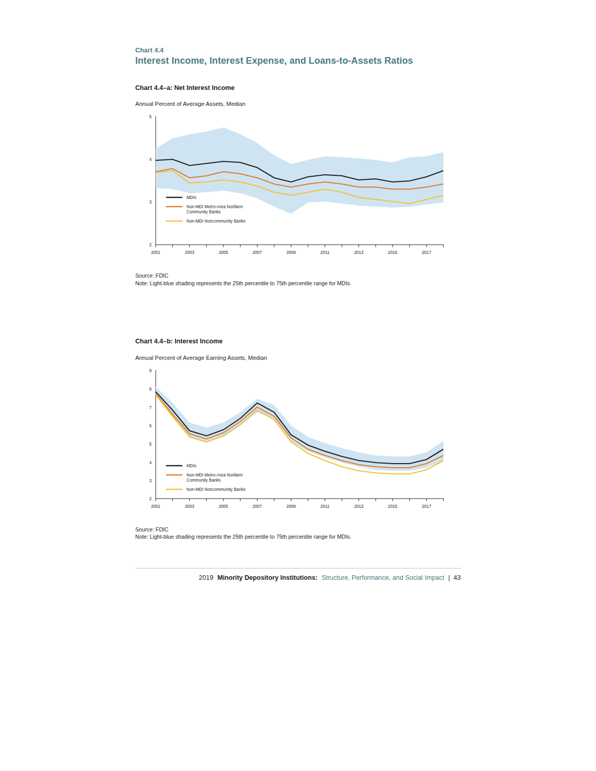Chart 4.4
Interest Income, Interest Expense, and Loans-to-Assets Ratios
Chart 4.4–a: Net Interest Income
Annual Percent of Average Assets, Median
5 4 3 2 2001 2003 2005 2007 2009 2011 2013 2015 2017 MDIs Non-MDI Metro-Area Nonfarm Community Banks Non-MDI Noncommunity Banks
Source: FDIC
Note: Light-blue shading represents the 25th percentile to 75th percentile range for MDIs.
Chart 4.4–b: Interest Income
Annual Percent of Average Earning Assets, Median
9 8 7 6 5 4 3 2 2001 2003 2005 2007 2009 2011 2013 2015 2017 MDIs Non-MDI Metro-Area Nonfarm Community Banks Non-MDI Noncommunity Banks
Source: FDIC
Note: Light-blue shading represents the 25th percentile to 75th percentile range for MDIs.
2019 Minority Depository Institutions: Structure, Performance, and Social Impact | 43